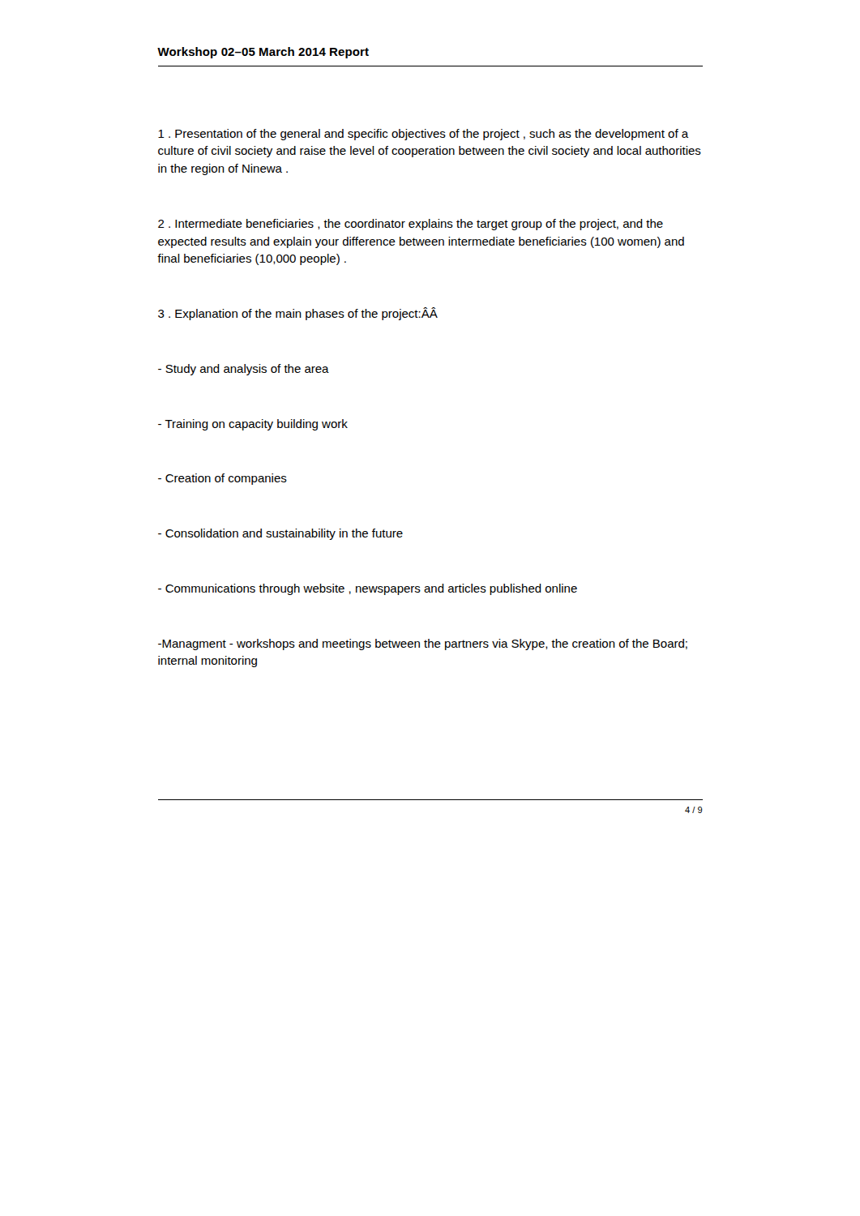Workshop 02–05 March 2014 Report
1 . Presentation of the general and specific objectives of the project , such as the development of a culture of civil society and raise the level of cooperation between the civil society and local authorities in the region of Ninewa .
2 . Intermediate beneficiaries , the coordinator explains the target group of the project, and the expected results and explain your difference between intermediate beneficiaries (100 women) and final beneficiaries (10,000 people) .
3 . Explanation of the main phases of the project:ÂÂ
- Study and analysis of the area
- Training on capacity building work
- Creation of companies
- Consolidation and sustainability in the future
- Communications through website , newspapers and articles published online
-Managment - workshops and meetings between the partners via Skype, the creation of the Board; internal monitoring
4 / 9